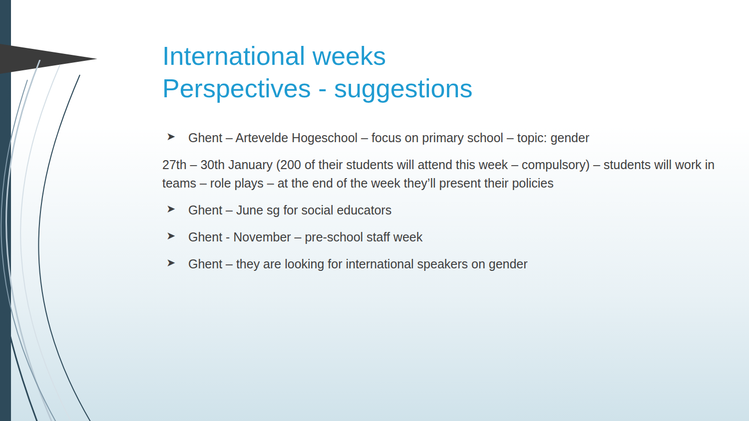International weeks
Perspectives - suggestions
Ghent – Artevelde Hogeschool – focus on primary school – topic: gender
27th – 30th January (200 of their students will attend this week – compulsory) – students will work in teams – role plays – at the end of the week they’ll present their policies
Ghent – June sg for social educators
Ghent - November – pre-school staff week
Ghent – they are looking for international speakers on gender